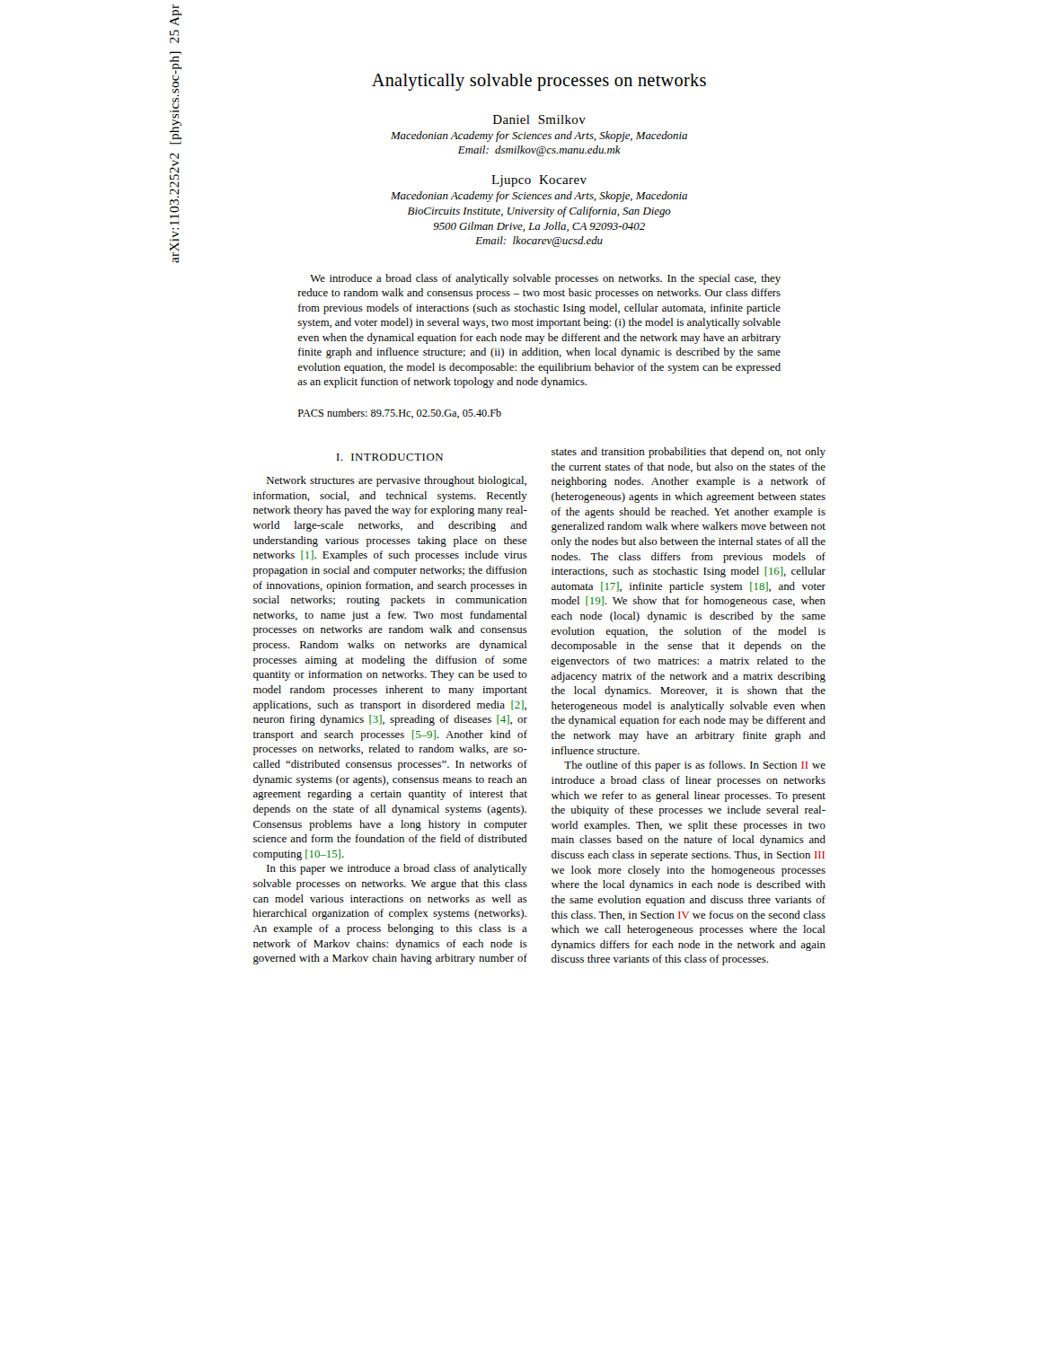arXiv:1103.2252v2 [physics.soc-ph] 25 Apr 2011
Analytically solvable processes on networks
Daniel Smilkov
Macedonian Academy for Sciences and Arts, Skopje, Macedonia
Email: dsmilkov@cs.manu.edu.mk
Ljupco Kocarev
Macedonian Academy for Sciences and Arts, Skopje, Macedonia
BioCircuits Institute, University of California, San Diego
9500 Gilman Drive, La Jolla, CA 92093-0402
Email: lkocarev@ucsd.edu
We introduce a broad class of analytically solvable processes on networks. In the special case, they reduce to random walk and consensus process – two most basic processes on networks. Our class differs from previous models of interactions (such as stochastic Ising model, cellular automata, infinite particle system, and voter model) in several ways, two most important being: (i) the model is analytically solvable even when the dynamical equation for each node may be different and the network may have an arbitrary finite graph and influence structure; and (ii) in addition, when local dynamic is described by the same evolution equation, the model is decomposable: the equilibrium behavior of the system can be expressed as an explicit function of network topology and node dynamics.
PACS numbers: 89.75.Hc, 02.50.Ga, 05.40.Fb
I. Introduction
Network structures are pervasive throughout biological, information, social, and technical systems. Recently network theory has paved the way for exploring many real-world large-scale networks, and describing and understanding various processes taking place on these networks [1]. Examples of such processes include virus propagation in social and computer networks; the diffusion of innovations, opinion formation, and search processes in social networks; routing packets in communication networks, to name just a few. Two most fundamental processes on networks are random walk and consensus process. Random walks on networks are dynamical processes aiming at modeling the diffusion of some quantity or information on networks. They can be used to model random processes inherent to many important applications, such as transport in disordered media [2], neuron firing dynamics [3], spreading of diseases [4], or transport and search processes [5–9]. Another kind of processes on networks, related to random walks, are so-called “distributed consensus processes”. In networks of dynamic systems (or agents), consensus means to reach an agreement regarding a certain quantity of interest that depends on the state of all dynamical systems (agents). Consensus problems have a long history in computer science and form the foundation of the field of distributed computing [10–15].
In this paper we introduce a broad class of analytically solvable processes on networks. We argue that this class can model various interactions on networks as well as hierarchical organization of complex systems (networks). An example of a process belonging to this class is a network of Markov chains: dynamics of each node is governed with a Markov chain having arbitrary number of states and transition probabilities that depend on, not only the current states of that node, but also on the states of the neighboring nodes. Another example is a network of (heterogeneous) agents in which agreement between states of the agents should be reached. Yet another example is generalized random walk where walkers move between not only the nodes but also between the internal states of all the nodes. The class differs from previous models of interactions, such as stochastic Ising model [16], cellular automata [17], infinite particle system [18], and voter model [19]. We show that for homogeneous case, when each node (local) dynamic is described by the same evolution equation, the solution of the model is decomposable in the sense that it depends on the eigenvectors of two matrices: a matrix related to the adjacency matrix of the network and a matrix describing the local dynamics. Moreover, it is shown that the heterogeneous model is analytically solvable even when the dynamical equation for each node may be different and the network may have an arbitrary finite graph and influence structure.
The outline of this paper is as follows. In Section II we introduce a broad class of linear processes on networks which we refer to as general linear processes. To present the ubiquity of these processes we include several real-world examples. Then, we split these processes in two main classes based on the nature of local dynamics and discuss each class in seperate sections. Thus, in Section III we look more closely into the homogeneous processes where the local dynamics in each node is described with the same evolution equation and discuss three variants of this class. Then, in Section IV we focus on the second class which we call heterogeneous processes where the local dynamics differs for each node in the network and again discuss three variants of this class of processes.